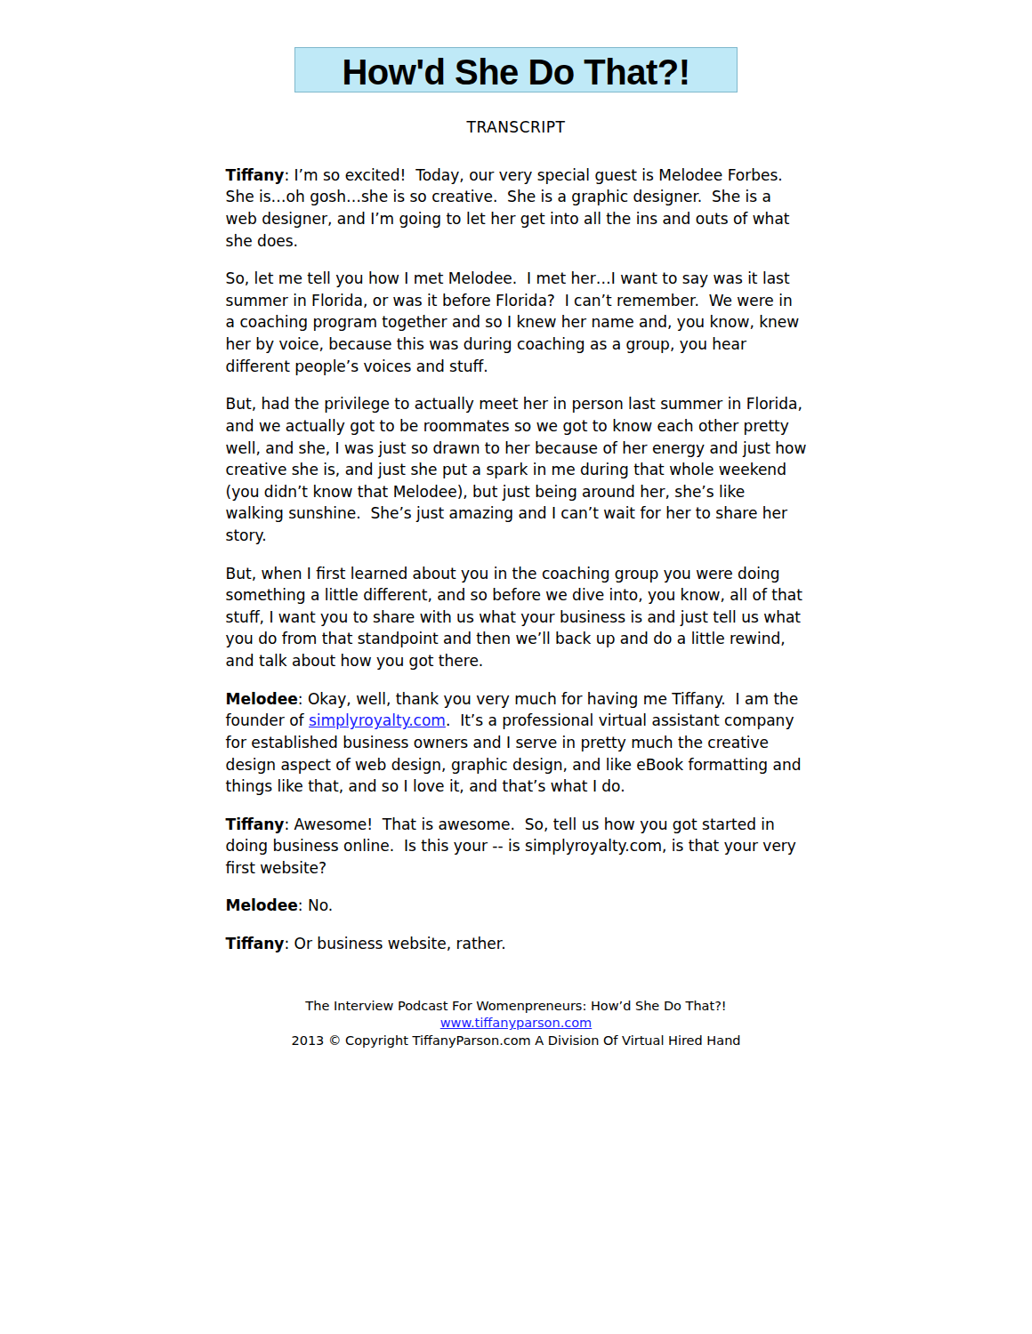How'd She Do That?!
TRANSCRIPT
Tiffany: I’m so excited! Today, our very special guest is Melodee Forbes. She is…oh gosh…she is so creative. She is a graphic designer. She is a web designer, and I’m going to let her get into all the ins and outs of what she does.
So, let me tell you how I met Melodee. I met her…I want to say was it last summer in Florida, or was it before Florida? I can’t remember. We were in a coaching program together and so I knew her name and, you know, knew her by voice, because this was during coaching as a group, you hear different people’s voices and stuff.
But, had the privilege to actually meet her in person last summer in Florida, and we actually got to be roommates so we got to know each other pretty well, and she, I was just so drawn to her because of her energy and just how creative she is, and just she put a spark in me during that whole weekend (you didn’t know that Melodee), but just being around her, she’s like walking sunshine. She’s just amazing and I can’t wait for her to share her story.
But, when I first learned about you in the coaching group you were doing something a little different, and so before we dive into, you know, all of that stuff, I want you to share with us what your business is and just tell us what you do from that standpoint and then we’ll back up and do a little rewind, and talk about how you got there.
Melodee: Okay, well, thank you very much for having me Tiffany. I am the founder of simplyroyalty.com. It’s a professional virtual assistant company for established business owners and I serve in pretty much the creative design aspect of web design, graphic design, and like eBook formatting and things like that, and so I love it, and that’s what I do.
Tiffany: Awesome! That is awesome. So, tell us how you got started in doing business online. Is this your -- is simplyroyalty.com, is that your very first website?
Melodee: No.
Tiffany: Or business website, rather.
The Interview Podcast For Womenpreneurs: How’d She Do That?!
www.tiffanyparson.com
2013 © Copyright TiffanyParson.com A Division Of Virtual Hired Hand